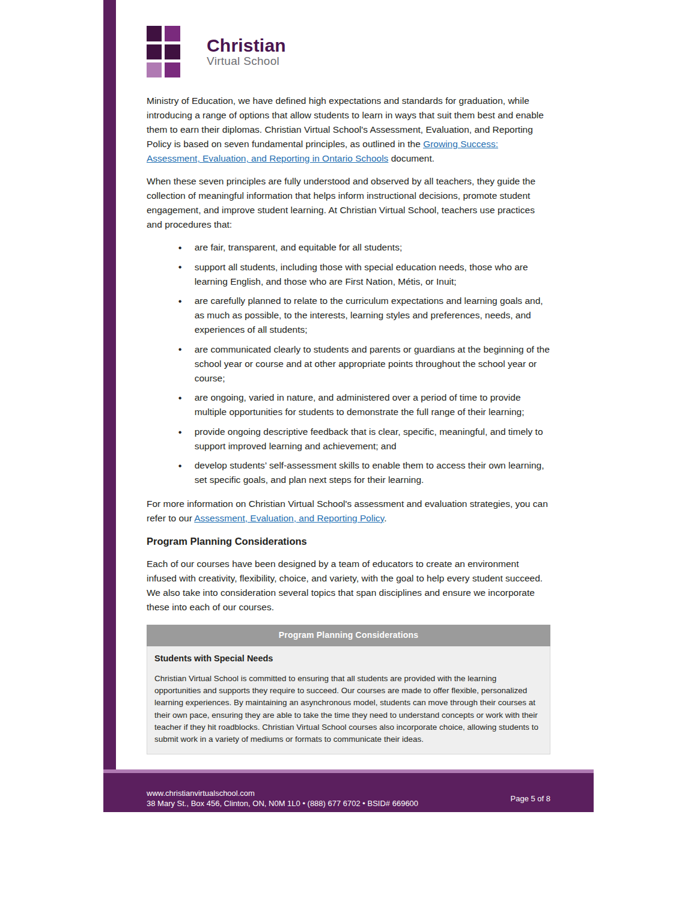Christian
Virtual School
Ministry of Education, we have defined high expectations and standards for graduation, while introducing a range of options that allow students to learn in ways that suit them best and enable them to earn their diplomas. Christian Virtual School's Assessment, Evaluation, and Reporting Policy is based on seven fundamental principles, as outlined in the Growing Success: Assessment, Evaluation, and Reporting in Ontario Schools document.
When these seven principles are fully understood and observed by all teachers, they guide the collection of meaningful information that helps inform instructional decisions, promote student engagement, and improve student learning. At Christian Virtual School, teachers use practices and procedures that:
are fair, transparent, and equitable for all students;
support all students, including those with special education needs, those who are learning English, and those who are First Nation, Métis, or Inuit;
are carefully planned to relate to the curriculum expectations and learning goals and, as much as possible, to the interests, learning styles and preferences, needs, and experiences of all students;
are communicated clearly to students and parents or guardians at the beginning of the school year or course and at other appropriate points throughout the school year or course;
are ongoing, varied in nature, and administered over a period of time to provide multiple opportunities for students to demonstrate the full range of their learning;
provide ongoing descriptive feedback that is clear, specific, meaningful, and timely to support improved learning and achievement; and
develop students’ self-assessment skills to enable them to access their own learning, set specific goals, and plan next steps for their learning.
For more information on Christian Virtual School's assessment and evaluation strategies, you can refer to our Assessment, Evaluation, and Reporting Policy.
Program Planning Considerations
Each of our courses have been designed by a team of educators to create an environment infused with creativity, flexibility, choice, and variety, with the goal to help every student succeed. We also take into consideration several topics that span disciplines and ensure we incorporate these into each of our courses.
| Program Planning Considerations |
| --- |
| Students with Special Needs Christian Virtual School is committed to ensuring that all students are provided with the learning opportunities and supports they require to succeed. Our courses are made to offer flexible, personalized learning experiences. By maintaining an asynchronous model, students can move through their courses at their own pace, ensuring they are able to take the time they need to understand concepts or work with their teacher if they hit roadblocks. Christian Virtual School courses also incorporate choice, allowing students to submit work in a variety of mediums or formats to communicate their ideas. |
www.christianvirtualschool.com 38 Mary St., Box 456, Clinton, ON, N0M 1L0 • (888) 677 6702 • BSID# 669600
Page 5 of 8